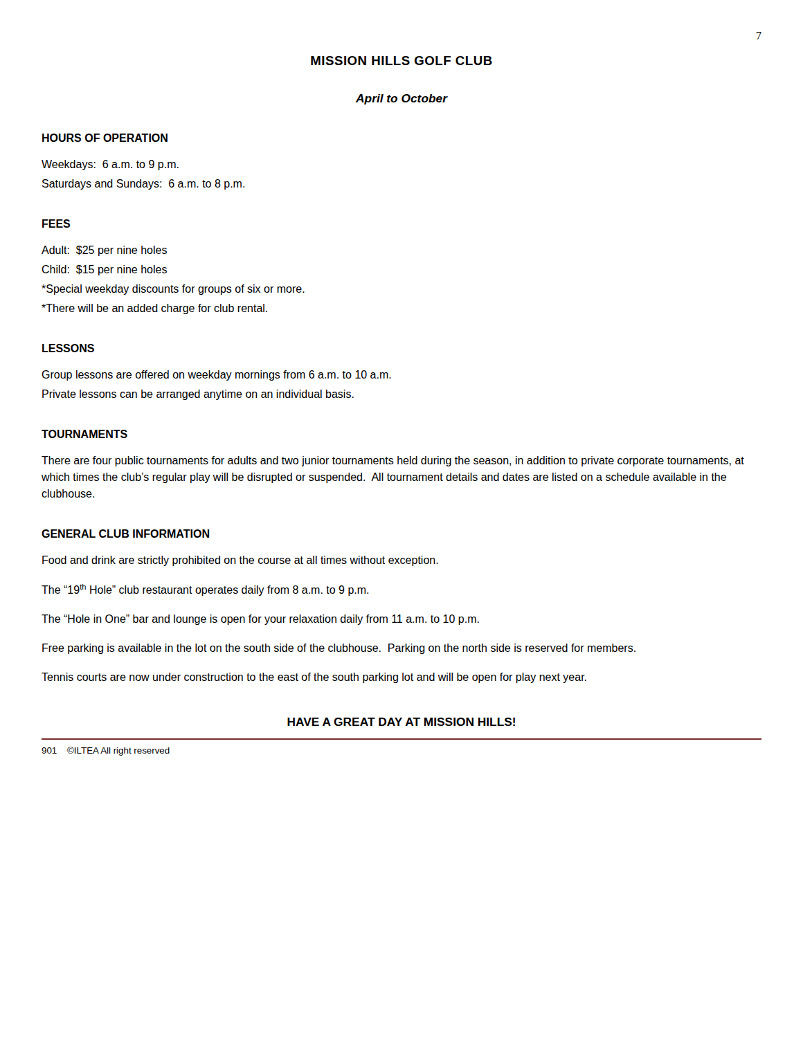7
MISSION HILLS GOLF CLUB
April to October
HOURS OF OPERATION
Weekdays: 6 a.m. to 9 p.m.
Saturdays and Sundays: 6 a.m. to 8 p.m.
FEES
Adult: $25 per nine holes
Child: $15 per nine holes
*Special weekday discounts for groups of six or more.
*There will be an added charge for club rental.
LESSONS
Group lessons are offered on weekday mornings from 6 a.m. to 10 a.m.
Private lessons can be arranged anytime on an individual basis.
TOURNAMENTS
There are four public tournaments for adults and two junior tournaments held during the season, in addition to private corporate tournaments, at which times the club’s regular play will be disrupted or suspended. All tournament details and dates are listed on a schedule available in the clubhouse.
GENERAL CLUB INFORMATION
Food and drink are strictly prohibited on the course at all times without exception.
The “19th Hole” club restaurant operates daily from 8 a.m. to 9 p.m.
The “Hole in One” bar and lounge is open for your relaxation daily from 11 a.m. to 10 p.m.
Free parking is available in the lot on the south side of the clubhouse. Parking on the north side is reserved for members.
Tennis courts are now under construction to the east of the south parking lot and will be open for play next year.
HAVE A GREAT DAY AT MISSION HILLS!
901 ©ILTEA All right reserved